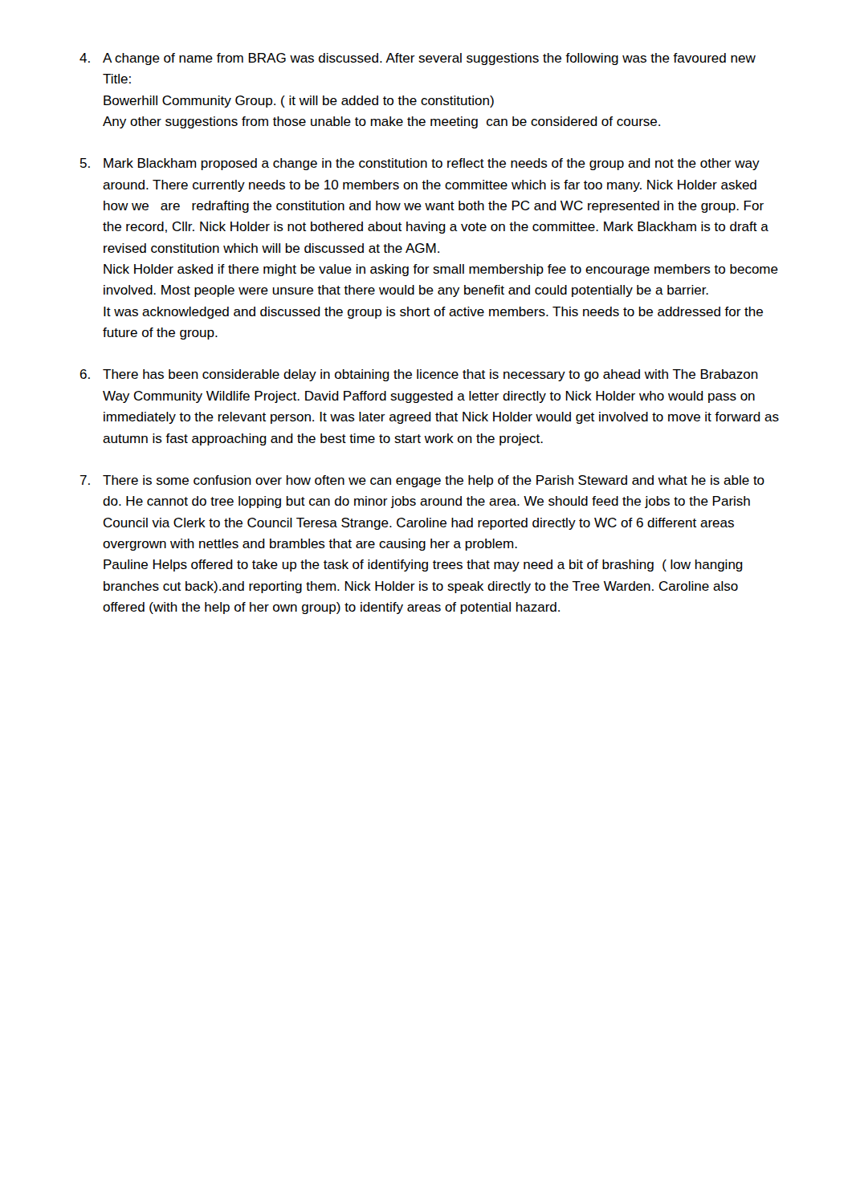A change of name from BRAG was discussed. After several suggestions the following was the favoured new Title:
Bowerhill Community Group. ( it will be added to the constitution)
Any other suggestions from those unable to make the meeting can be considered of course.
Mark Blackham proposed a change in the constitution to reflect the needs of the group and not the other way around. There currently needs to be 10 members on the committee which is far too many. Nick Holder asked how we are redrafting the constitution and how we want both the PC and WC represented in the group. For the record, Cllr. Nick Holder is not bothered about having a vote on the committee. Mark Blackham is to draft a revised constitution which will be discussed at the AGM.
Nick Holder asked if there might be value in asking for small membership fee to encourage members to become involved. Most people were unsure that there would be any benefit and could potentially be a barrier.
It was acknowledged and discussed the group is short of active members. This needs to be addressed for the future of the group.
There has been considerable delay in obtaining the licence that is necessary to go ahead with The Brabazon Way Community Wildlife Project. David Pafford suggested a letter directly to Nick Holder who would pass on immediately to the relevant person. It was later agreed that Nick Holder would get involved to move it forward as autumn is fast approaching and the best time to start work on the project.
There is some confusion over how often we can engage the help of the Parish Steward and what he is able to do. He cannot do tree lopping but can do minor jobs around the area. We should feed the jobs to the Parish Council via Clerk to the Council Teresa Strange. Caroline had reported directly to WC of 6 different areas overgrown with nettles and brambles that are causing her a problem.
Pauline Helps offered to take up the task of identifying trees that may need a bit of brashing ( low hanging branches cut back).and reporting them. Nick Holder is to speak directly to the Tree Warden. Caroline also offered (with the help of her own group) to identify areas of potential hazard.